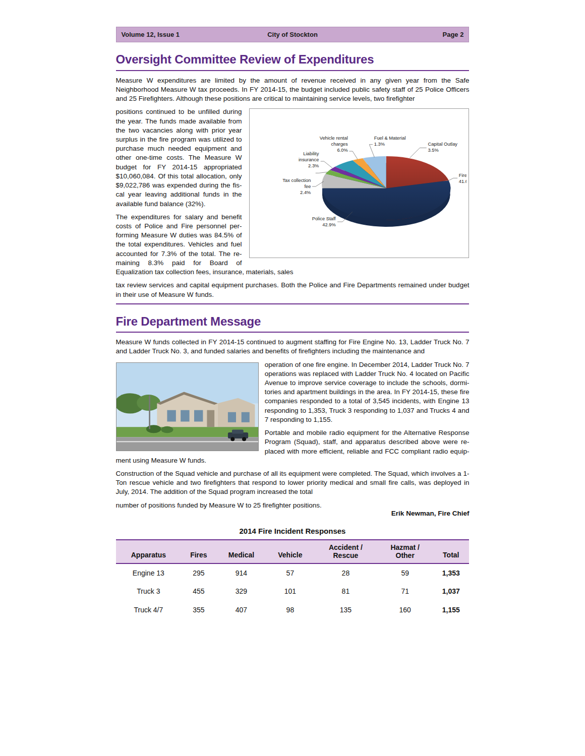Volume 12, Issue 1
City of Stockton
Page 2
Oversight Committee Review of Expenditures
Measure W expenditures are limited by the amount of revenue received in any given year from the Safe Neighborhood Measure W tax proceeds. In FY 2014-15, the budget included public safety staff of 25 Police Officers and 25 Firefighters. Although these positions are critical to maintaining service levels, two firefighter
Fire Staff 41.6% Capital Outlay 3.5% Fuel & Material 1.3% Vehicle rental charges 6.0% Liability insurance 2.3% Tax collection fee 2.4% Police Staff 42.9%
positions continued to be unfilled during the year. The funds made available from the two vacancies along with prior year surplus in the fire program was utilized to purchase much needed equipment and other one-time costs. The Measure W budget for FY 2014-15 appropriated $10,060,084. Of this total allocation, only $9,022,786 was expended during the fiscal year leaving additional funds in the available fund balance (32%).
The expenditures for salary and benefit costs of Police and Fire personnel performing Measure W duties was 84.5% of the total expenditures. Vehicles and fuel accounted for 7.3% of the total. The remaining 8.3% paid for Board of Equalization tax collection fees, insurance, materials, sales
tax review services and capital equipment purchases. Both the Police and Fire Departments remained under budget in their use of Measure W funds.
Fire Department Message
Measure W funds collected in FY 2014-15 continued to augment staffing for Fire Engine No. 13, Ladder Truck No. 7 and Ladder Truck No. 3, and funded salaries and benefits of firefighters including the maintenance and
operation of one fire engine. In December 2014, Ladder Truck No. 7 operations was replaced with Ladder Truck No. 4 located on Pacific Avenue to improve service coverage to include the schools, dormitories and apartment buildings in the area. In FY 2014-15, these fire companies responded to a total of 3,545 incidents, with Engine 13 responding to 1,353, Truck 3 responding to 1,037 and Trucks 4 and 7 responding to 1,155.
Portable and mobile radio equipment for the Alternative Response Program (Squad), staff, and apparatus described above were replaced with more efficient, reliable and FCC compliant radio equipment using Measure W funds.
Construction of the Squad vehicle and purchase of all its equipment were completed. The Squad, which involves a 1-Ton rescue vehicle and two firefighters that respond to lower priority medical and small fire calls, was deployed in July, 2014. The addition of the Squad program increased the total
number of positions funded by Measure W to 25 firefighter positions.
Erik Newman, Fire Chief
2014 Fire Incident Responses
| Apparatus | Fires | Medical | Vehicle | Accident / Rescue | Hazmat / Other | Total |
| --- | --- | --- | --- | --- | --- | --- |
| Engine 13 | 295 | 914 | 57 | 28 | 59 | 1,353 |
| Truck 3 | 455 | 329 | 101 | 81 | 71 | 1,037 |
| Truck 4/7 | 355 | 407 | 98 | 135 | 160 | 1,155 |